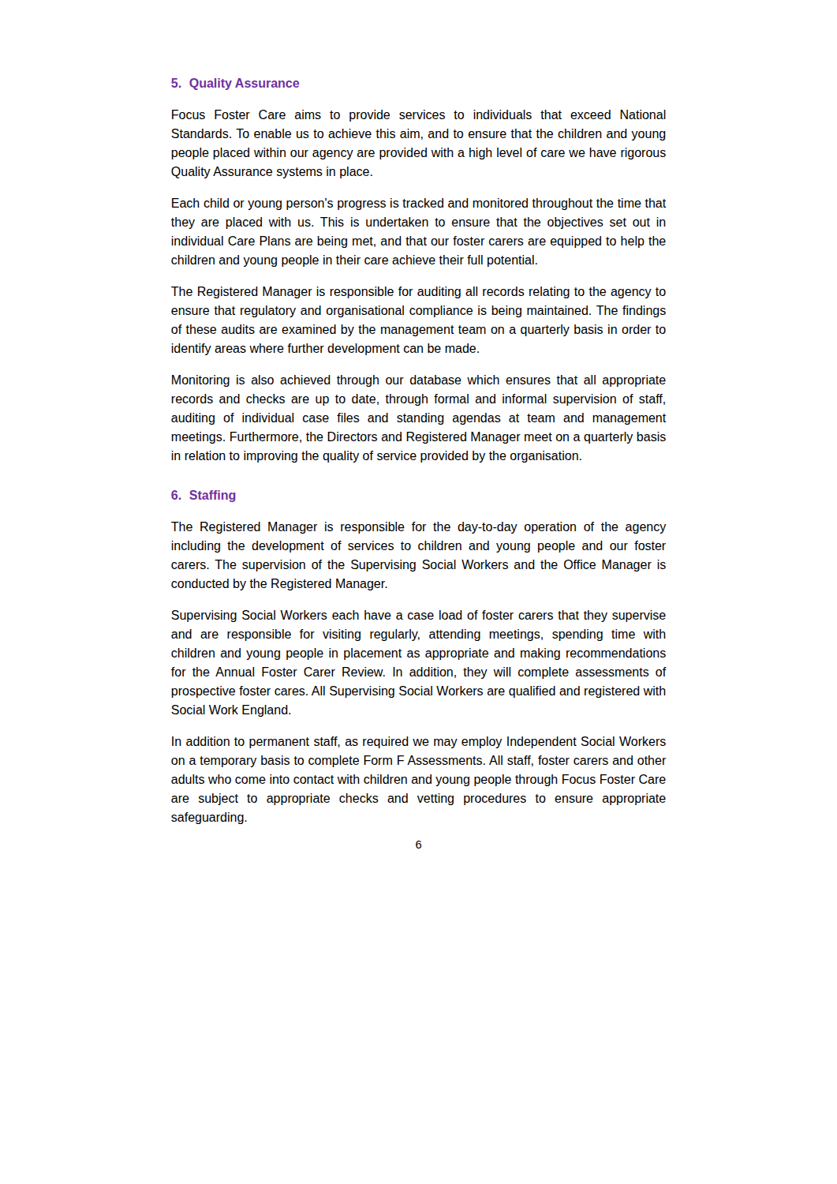5. Quality Assurance
Focus Foster Care aims to provide services to individuals that exceed National Standards. To enable us to achieve this aim, and to ensure that the children and young people placed within our agency are provided with a high level of care we have rigorous Quality Assurance systems in place.
Each child or young person's progress is tracked and monitored throughout the time that they are placed with us. This is undertaken to ensure that the objectives set out in individual Care Plans are being met, and that our foster carers are equipped to help the children and young people in their care achieve their full potential.
The Registered Manager is responsible for auditing all records relating to the agency to ensure that regulatory and organisational compliance is being maintained. The findings of these audits are examined by the management team on a quarterly basis in order to identify areas where further development can be made.
Monitoring is also achieved through our database which ensures that all appropriate records and checks are up to date, through formal and informal supervision of staff, auditing of individual case files and standing agendas at team and management meetings. Furthermore, the Directors and Registered Manager meet on a quarterly basis in relation to improving the quality of service provided by the organisation.
6. Staffing
The Registered Manager is responsible for the day-to-day operation of the agency including the development of services to children and young people and our foster carers. The supervision of the Supervising Social Workers and the Office Manager is conducted by the Registered Manager.
Supervising Social Workers each have a case load of foster carers that they supervise and are responsible for visiting regularly, attending meetings, spending time with children and young people in placement as appropriate and making recommendations for the Annual Foster Carer Review. In addition, they will complete assessments of prospective foster cares. All Supervising Social Workers are qualified and registered with Social Work England.
In addition to permanent staff, as required we may employ Independent Social Workers on a temporary basis to complete Form F Assessments. All staff, foster carers and other adults who come into contact with children and young people through Focus Foster Care are subject to appropriate checks and vetting procedures to ensure appropriate safeguarding.
6